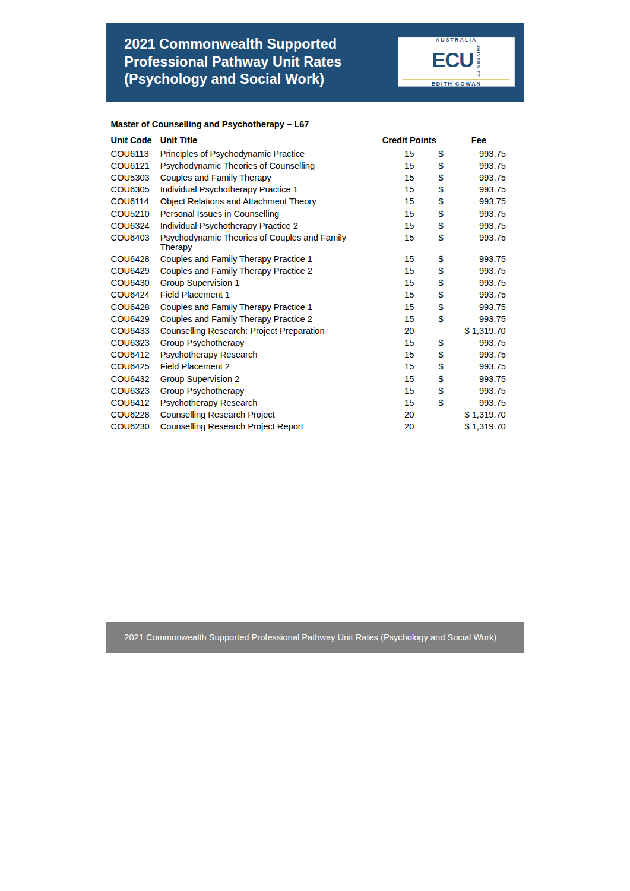2021 Commonwealth Supported Professional Pathway Unit Rates
(Psychology and Social Work)
Australia
ECU University
Edith Cowan
Master of Counselling and Psychotherapy – L67
| Unit Code | Unit Title | Credit Points | Fee |
| --- | --- | --- | --- |
| COU6113 | Principles of Psychodynamic Practice | 15 | $ 993.75 |
| COU6121 | Psychodynamic Theories of Counselling | 15 | $ 993.75 |
| COU5303 | Couples and Family Therapy | 15 | $ 993.75 |
| COU6305 | Individual Psychotherapy Practice 1 | 15 | $ 993.75 |
| COU6114 | Object Relations and Attachment Theory | 15 | $ 993.75 |
| COU5210 | Personal Issues in Counselling | 15 | $ 993.75 |
| COU6324 | Individual Psychotherapy Practice 2 | 15 | $ 993.75 |
| COU6403 | Psychodynamic Theories of Couples and Family Therapy | 15 | $ 993.75 |
| COU6428 | Couples and Family Therapy Practice 1 | 15 | $ 993.75 |
| COU6429 | Couples and Family Therapy Practice 2 | 15 | $ 993.75 |
| COU6430 | Group Supervision 1 | 15 | $ 993.75 |
| COU6424 | Field Placement 1 | 15 | $ 993.75 |
| COU6428 | Couples and Family Therapy Practice 1 | 15 | $ 993.75 |
| COU6429 | Couples and Family Therapy Practice 2 | 15 | $ 993.75 |
| COU6433 | Counselling Research: Project Preparation | 20 | $ 1,319.70 |
| COU6323 | Group Psychotherapy | 15 | $ 993.75 |
| COU6412 | Psychotherapy Research | 15 | $ 993.75 |
| COU6425 | Field Placement 2 | 15 | $ 993.75 |
| COU6432 | Group Supervision 2 | 15 | $ 993.75 |
| COU6323 | Group Psychotherapy | 15 | $ 993.75 |
| COU6412 | Psychotherapy Research | 15 | $ 993.75 |
| COU6228 | Counselling Research Project | 20 | $ 1,319.70 |
| COU6230 | Counselling Research Project Report | 20 | $ 1,319.70 |
2021 Commonwealth Supported Professional Pathway Unit Rates (Psychology and Social Work)